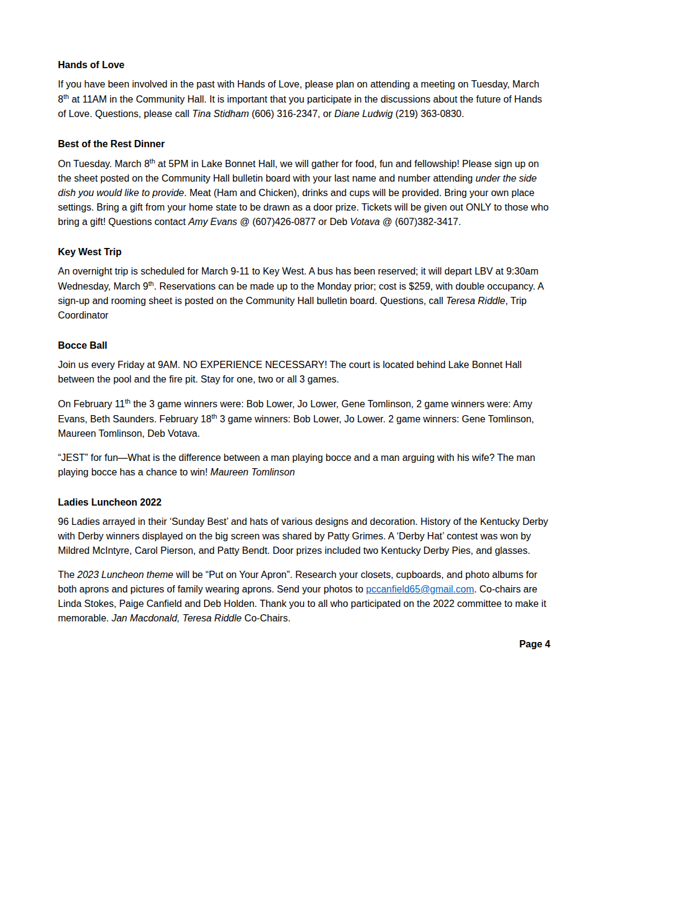Hands of Love
If you have been involved in the past with Hands of Love, please plan on attending a meeting on Tuesday, March 8th at 11AM in the Community Hall. It is important that you participate in the discussions about the future of Hands of Love. Questions, please call Tina Stidham (606) 316-2347, or Diane Ludwig (219) 363-0830.
Best of the Rest Dinner
On Tuesday. March 8th at 5PM in Lake Bonnet Hall, we will gather for food, fun and fellowship! Please sign up on the sheet posted on the Community Hall bulletin board with your last name and number attending under the side dish you would like to provide. Meat (Ham and Chicken), drinks and cups will be provided. Bring your own place settings. Bring a gift from your home state to be drawn as a door prize. Tickets will be given out ONLY to those who bring a gift! Questions contact Amy Evans @ (607)426-0877 or Deb Votava @ (607)382-3417.
Key West Trip
An overnight trip is scheduled for March 9-11 to Key West. A bus has been reserved; it will depart LBV at 9:30am Wednesday, March 9th. Reservations can be made up to the Monday prior; cost is $259, with double occupancy. A sign-up and rooming sheet is posted on the Community Hall bulletin board. Questions, call Teresa Riddle, Trip Coordinator
Bocce Ball
Join us every Friday at 9AM. NO EXPERIENCE NECESSARY! The court is located behind Lake Bonnet Hall between the pool and the fire pit. Stay for one, two or all 3 games.
On February 11th the 3 game winners were: Bob Lower, Jo Lower, Gene Tomlinson, 2 game winners were: Amy Evans, Beth Saunders. February 18th 3 game winners: Bob Lower, Jo Lower. 2 game winners: Gene Tomlinson, Maureen Tomlinson, Deb Votava.
“JEST” for fun—What is the difference between a man playing bocce and a man arguing with his wife? The man playing bocce has a chance to win! Maureen Tomlinson
Ladies Luncheon 2022
96 Ladies arrayed in their ‘Sunday Best’ and hats of various designs and decoration. History of the Kentucky Derby with Derby winners displayed on the big screen was shared by Patty Grimes. A ‘Derby Hat’ contest was won by Mildred McIntyre, Carol Pierson, and Patty Bendt. Door prizes included two Kentucky Derby Pies, and glasses.
The 2023 Luncheon theme will be “Put on Your Apron”. Research your closets, cupboards, and photo albums for both aprons and pictures of family wearing aprons. Send your photos to pccanfield65@gmail.com. Co-chairs are Linda Stokes, Paige Canfield and Deb Holden. Thank you to all who participated on the 2022 committee to make it memorable. Jan Macdonald, Teresa Riddle Co-Chairs.
Page 4